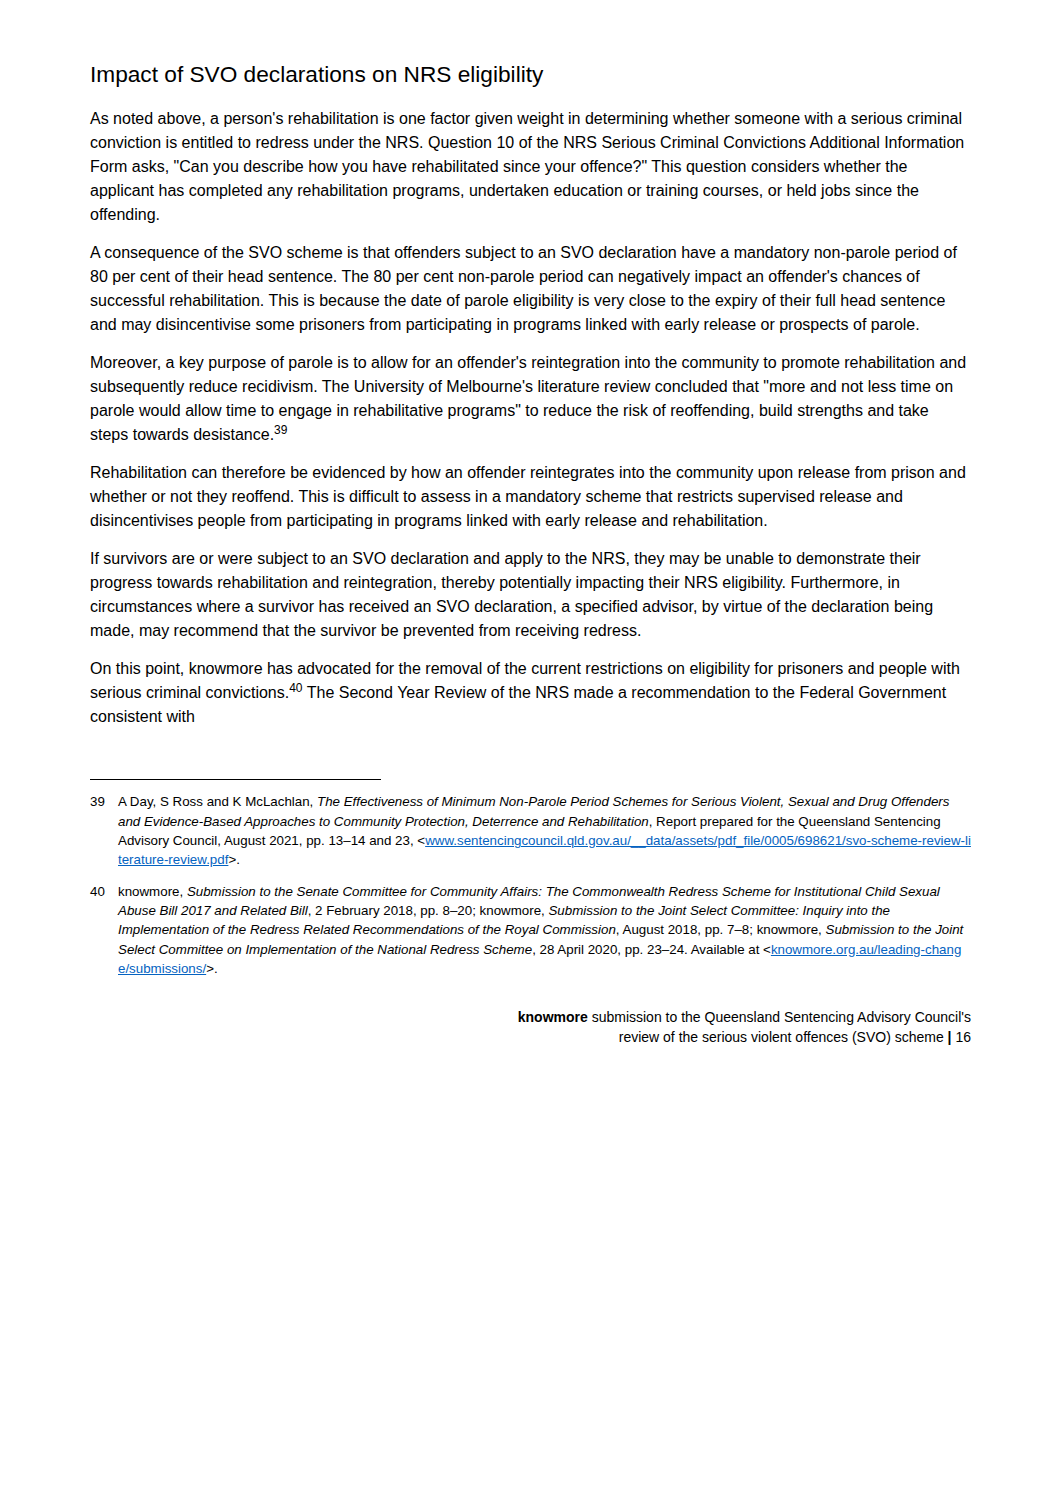Impact of SVO declarations on NRS eligibility
As noted above, a person's rehabilitation is one factor given weight in determining whether someone with a serious criminal conviction is entitled to redress under the NRS. Question 10 of the NRS Serious Criminal Convictions Additional Information Form asks, "Can you describe how you have rehabilitated since your offence?" This question considers whether the applicant has completed any rehabilitation programs, undertaken education or training courses, or held jobs since the offending.
A consequence of the SVO scheme is that offenders subject to an SVO declaration have a mandatory non-parole period of 80 per cent of their head sentence. The 80 per cent non-parole period can negatively impact an offender's chances of successful rehabilitation. This is because the date of parole eligibility is very close to the expiry of their full head sentence and may disincentivise some prisoners from participating in programs linked with early release or prospects of parole.
Moreover, a key purpose of parole is to allow for an offender's reintegration into the community to promote rehabilitation and subsequently reduce recidivism. The University of Melbourne's literature review concluded that "more and not less time on parole would allow time to engage in rehabilitative programs" to reduce the risk of reoffending, build strengths and take steps towards desistance.39
Rehabilitation can therefore be evidenced by how an offender reintegrates into the community upon release from prison and whether or not they reoffend. This is difficult to assess in a mandatory scheme that restricts supervised release and disincentivises people from participating in programs linked with early release and rehabilitation.
If survivors are or were subject to an SVO declaration and apply to the NRS, they may be unable to demonstrate their progress towards rehabilitation and reintegration, thereby potentially impacting their NRS eligibility. Furthermore, in circumstances where a survivor has received an SVO declaration, a specified advisor, by virtue of the declaration being made, may recommend that the survivor be prevented from receiving redress.
On this point, knowmore has advocated for the removal of the current restrictions on eligibility for prisoners and people with serious criminal convictions.40 The Second Year Review of the NRS made a recommendation to the Federal Government consistent with
39
A Day, S Ross and K McLachlan, The Effectiveness of Minimum Non-Parole Period Schemes for Serious Violent, Sexual and Drug Offenders and Evidence-Based Approaches to Community Protection, Deterrence and Rehabilitation, Report prepared for the Queensland Sentencing Advisory Council, August 2021, pp. 13–14 and 23, <www.sentencingcouncil.qld.gov.au/__data/assets/pdf_file/0005/698621/svo-scheme-review-literature-review.pdf>.
40
knowmore, Submission to the Senate Committee for Community Affairs: The Commonwealth Redress Scheme for Institutional Child Sexual Abuse Bill 2017 and Related Bill, 2 February 2018, pp. 8–20; knowmore, Submission to the Joint Select Committee: Inquiry into the Implementation of the Redress Related Recommendations of the Royal Commission, August 2018, pp. 7–8; knowmore, Submission to the Joint Select Committee on Implementation of the National Redress Scheme, 28 April 2020, pp. 23–24. Available at <knowmore.org.au/leading-change/submissions/>.
knowmore submission to the Queensland Sentencing Advisory Council's
review of the serious violent offences (SVO) scheme | 16